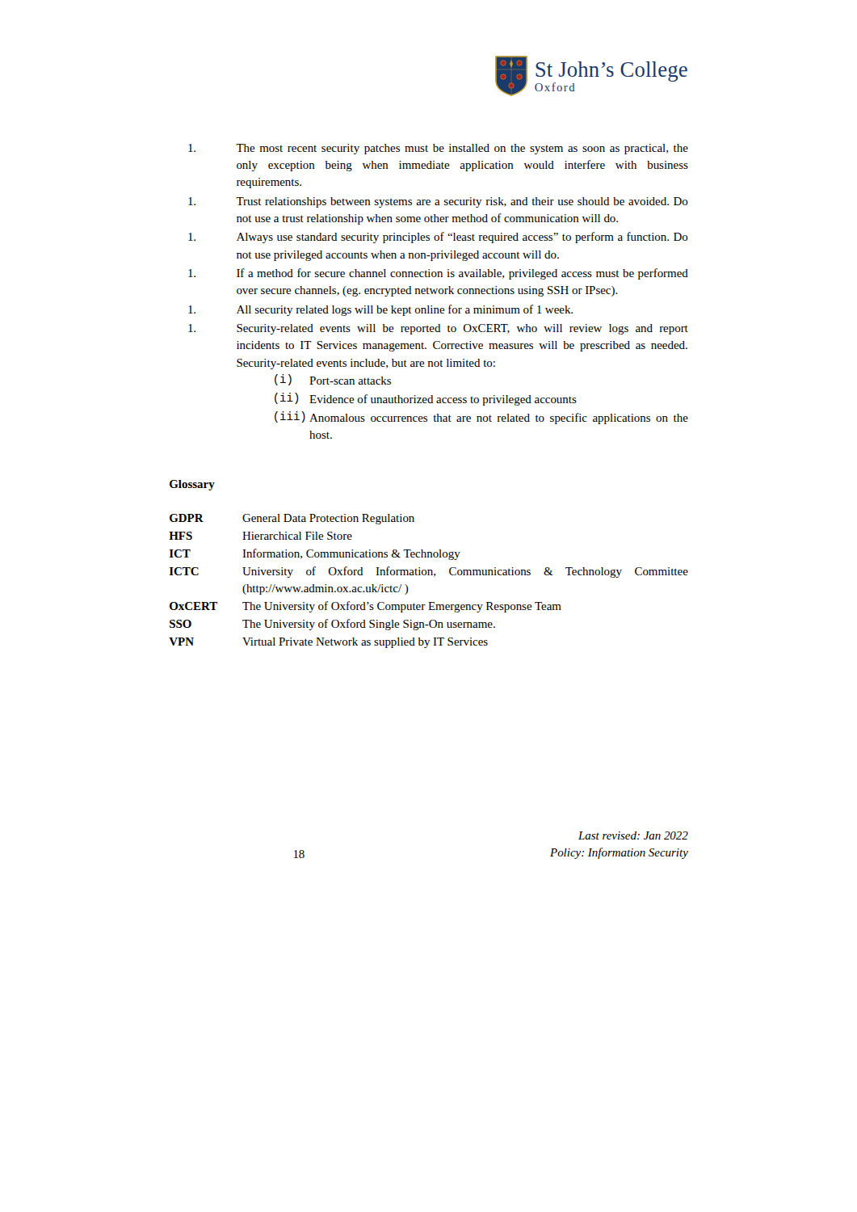St John’s College
Oxford
1. The most recent security patches must be installed on the system as soon as practical, the only exception being when immediate application would interfere with business requirements.
1. Trust relationships between systems are a security risk, and their use should be avoided. Do not use a trust relationship when some other method of communication will do.
1. Always use standard security principles of “least required access” to perform a function. Do not use privileged accounts when a non-privileged account will do.
1. If a method for secure channel connection is available, privileged access must be performed over secure channels, (eg. encrypted network connections using SSH or IPsec).
1. All security related logs will be kept online for a minimum of 1 week.
1. Security-related events will be reported to OxCERT, who will review logs and report incidents to IT Services management. Corrective measures will be prescribed as needed. Security-related events include, but are not limited to:
(i) Port-scan attacks
(ii) Evidence of unauthorized access to privileged accounts
(iii) Anomalous occurrences that are not related to specific applications on the host.
Glossary
| GDPR | General Data Protection Regulation |
| HFS | Hierarchical File Store |
| ICT | Information, Communications & Technology |
| ICTC | University of Oxford Information, Communications & Technology Committee (http://www.admin.ox.ac.uk/ictc/ ) |
| OxCERT | The University of Oxford’s Computer Emergency Response Team |
| SSO | The University of Oxford Single Sign-On username. |
| VPN | Virtual Private Network as supplied by IT Services |
18
Last revised: Jan 2022
Policy: Information Security